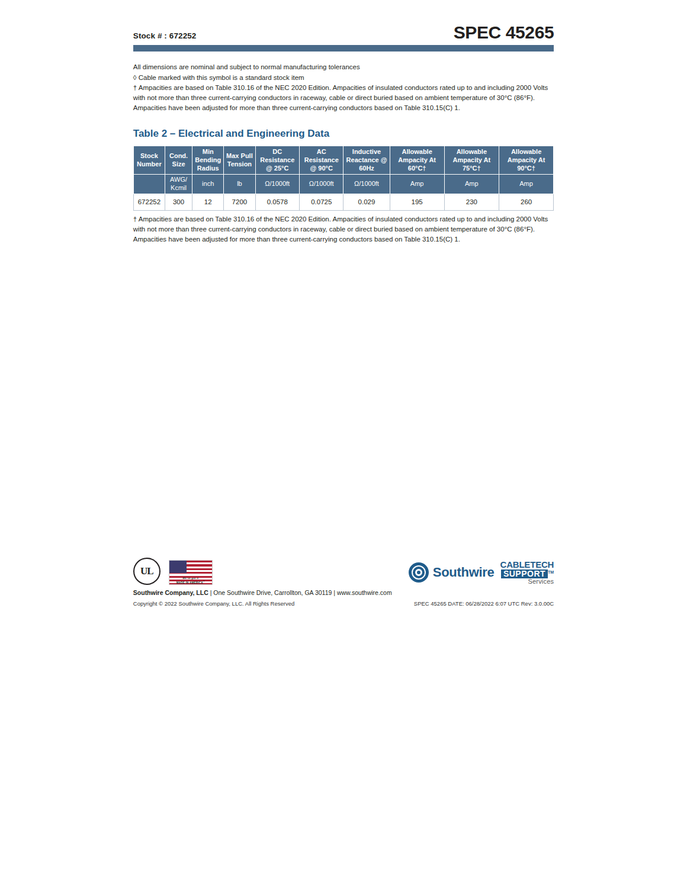Stock # : 672252
SPEC 45265
All dimensions are nominal and subject to normal manufacturing tolerances
◊ Cable marked with this symbol is a standard stock item
† Ampacities are based on Table 310.16 of the NEC 2020 Edition. Ampacities of insulated conductors rated up to and including 2000 Volts with not more than three current-carrying conductors in raceway, cable or direct buried based on ambient temperature of 30°C (86°F). Ampacities have been adjusted for more than three current-carrying conductors based on Table 310.15(C) 1.
Table 2 – Electrical and Engineering Data
| Stock Number | Cond. Size | Min Bending Radius | Max Pull Tension | DC Resistance @ 25°C | AC Resistance @ 90°C | Inductive Reactance @ 60Hz | Allowable Ampacity At 60°C† | Allowable Ampacity At 75°C† | Allowable Ampacity At 90°C† |
| --- | --- | --- | --- | --- | --- | --- | --- | --- | --- |
| | AWG/ Kcmil | inch | lb | Ω/1000ft | Ω/1000ft | Ω/1000ft | Amp | Amp | Amp |
| 672252 | 300 | 12 | 7200 | 0.0578 | 0.0725 | 0.029 | 195 | 230 | 260 |
† Ampacities are based on Table 310.16 of the NEC 2020 Edition. Ampacities of insulated conductors rated up to and including 2000 Volts with not more than three current-carrying conductors in raceway, cable or direct buried based on ambient temperature of 30°C (86°F). Ampacities have been adjusted for more than three current-carrying conductors based on Table 310.15(C) 1.
UL
We’ve got it MADE IN AMERICA®
Southwire
CABLETECH
SUPPORT TM
Services
Southwire Company, LLC | One Southwire Drive, Carrollton, GA 30119 | www.southwire.com
Copyright © 2022 Southwire Company, LLC. All Rights Reserved
SPEC 45265 DATE: 06/28/2022 6:07 UTC Rev: 3.0.00C